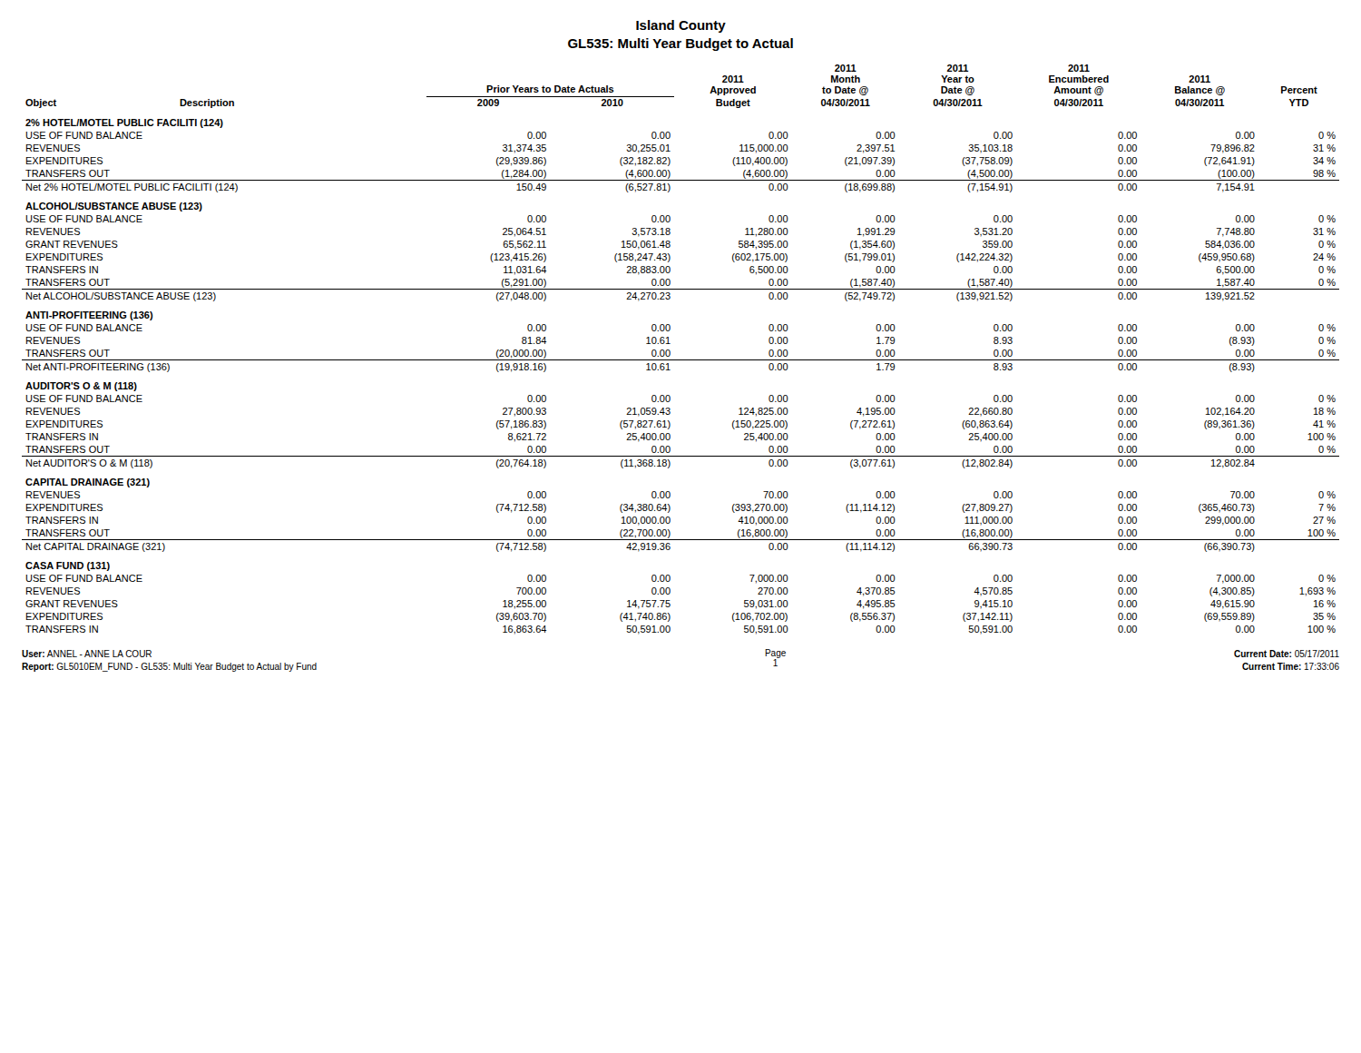Island County
GL535: Multi Year Budget to Actual
| | | Prior Years to Date Actuals | 2011 Approved | 2011 Month to Date @ | 2011 Year to Date @ | 2011 Encumbered Amount @ | 2011 Balance @ | Percent |
| --- | --- | --- | --- | --- | --- | --- | --- | --- |
| Object | Description | 2009 | 2010 | Budget | 04/30/2011 | 04/30/2011 | 04/30/2011 | 04/30/2011 | YTD |
| 2% HOTEL/MOTEL PUBLIC FACILITI (124) |
| USE OF FUND BALANCE | 0.00 | 0.00 | 0.00 | 0.00 | 0.00 | 0.00 | 0.00 | 0 % |
| REVENUES | 31,374.35 | 30,255.01 | 115,000.00 | 2,397.51 | 35,103.18 | 0.00 | 79,896.82 | 31 % |
| EXPENDITURES | (29,939.86) | (32,182.82) | (110,400.00) | (21,097.39) | (37,758.09) | 0.00 | (72,641.91) | 34 % |
| TRANSFERS OUT | (1,284.00) | (4,600.00) | (4,600.00) | 0.00 | (4,500.00) | 0.00 | (100.00) | 98 % |
| Net 2% HOTEL/MOTEL PUBLIC FACILITI (124) | 150.49 | (6,527.81) | 0.00 | (18,699.88) | (7,154.91) | 0.00 | 7,154.91 | |
| ALCOHOL/SUBSTANCE ABUSE (123) |
| USE OF FUND BALANCE | 0.00 | 0.00 | 0.00 | 0.00 | 0.00 | 0.00 | 0.00 | 0 % |
| REVENUES | 25,064.51 | 3,573.18 | 11,280.00 | 1,991.29 | 3,531.20 | 0.00 | 7,748.80 | 31 % |
| GRANT REVENUES | 65,562.11 | 150,061.48 | 584,395.00 | (1,354.60) | 359.00 | 0.00 | 584,036.00 | 0 % |
| EXPENDITURES | (123,415.26) | (158,247.43) | (602,175.00) | (51,799.01) | (142,224.32) | 0.00 | (459,950.68) | 24 % |
| TRANSFERS IN | 11,031.64 | 28,883.00 | 6,500.00 | 0.00 | 0.00 | 0.00 | 6,500.00 | 0 % |
| TRANSFERS OUT | (5,291.00) | 0.00 | 0.00 | (1,587.40) | (1,587.40) | 0.00 | 1,587.40 | 0 % |
| Net ALCOHOL/SUBSTANCE ABUSE (123) | (27,048.00) | 24,270.23 | 0.00 | (52,749.72) | (139,921.52) | 0.00 | 139,921.52 | |
| ANTI-PROFITEERING (136) |
| USE OF FUND BALANCE | 0.00 | 0.00 | 0.00 | 0.00 | 0.00 | 0.00 | 0.00 | 0 % |
| REVENUES | 81.84 | 10.61 | 0.00 | 1.79 | 8.93 | 0.00 | (8.93) | 0 % |
| TRANSFERS OUT | (20,000.00) | 0.00 | 0.00 | 0.00 | 0.00 | 0.00 | 0.00 | 0 % |
| Net ANTI-PROFITEERING (136) | (19,918.16) | 10.61 | 0.00 | 1.79 | 8.93 | 0.00 | (8.93) | |
| AUDITOR'S O & M (118) |
| USE OF FUND BALANCE | 0.00 | 0.00 | 0.00 | 0.00 | 0.00 | 0.00 | 0.00 | 0 % |
| REVENUES | 27,800.93 | 21,059.43 | 124,825.00 | 4,195.00 | 22,660.80 | 0.00 | 102,164.20 | 18 % |
| EXPENDITURES | (57,186.83) | (57,827.61) | (150,225.00) | (7,272.61) | (60,863.64) | 0.00 | (89,361.36) | 41 % |
| TRANSFERS IN | 8,621.72 | 25,400.00 | 25,400.00 | 0.00 | 25,400.00 | 0.00 | 0.00 | 100 % |
| TRANSFERS OUT | 0.00 | 0.00 | 0.00 | 0.00 | 0.00 | 0.00 | 0.00 | 0 % |
| Net AUDITOR'S O & M (118) | (20,764.18) | (11,368.18) | 0.00 | (3,077.61) | (12,802.84) | 0.00 | 12,802.84 | |
| CAPITAL DRAINAGE (321) |
| REVENUES | 0.00 | 0.00 | 70.00 | 0.00 | 0.00 | 0.00 | 70.00 | 0 % |
| EXPENDITURES | (74,712.58) | (34,380.64) | (393,270.00) | (11,114.12) | (27,809.27) | 0.00 | (365,460.73) | 7 % |
| TRANSFERS IN | 0.00 | 100,000.00 | 410,000.00 | 0.00 | 111,000.00 | 0.00 | 299,000.00 | 27 % |
| TRANSFERS OUT | 0.00 | (22,700.00) | (16,800.00) | 0.00 | (16,800.00) | 0.00 | 0.00 | 100 % |
| Net CAPITAL DRAINAGE (321) | (74,712.58) | 42,919.36 | 0.00 | (11,114.12) | 66,390.73 | 0.00 | (66,390.73) | |
| CASA FUND (131) |
| USE OF FUND BALANCE | 0.00 | 0.00 | 7,000.00 | 0.00 | 0.00 | 0.00 | 7,000.00 | 0 % |
| REVENUES | 700.00 | 0.00 | 270.00 | 4,370.85 | 4,570.85 | 0.00 | (4,300.85) | 1,693 % |
| GRANT REVENUES | 18,255.00 | 14,757.75 | 59,031.00 | 4,495.85 | 9,415.10 | 0.00 | 49,615.90 | 16 % |
| EXPENDITURES | (39,603.70) | (41,740.86) | (106,702.00) | (8,556.37) | (37,142.11) | 0.00 | (69,559.89) | 35 % |
| TRANSFERS IN | 16,863.64 | 50,591.00 | 50,591.00 | 0.00 | 50,591.00 | 0.00 | 0.00 | 100 % |
User: ANNEL - ANNE LA COUR
Report: GL5010EM_FUND - GL535: Multi Year Budget to Actual by Fund
Page
1
Current Date: 05/17/2011
Current Time: 17:33:06